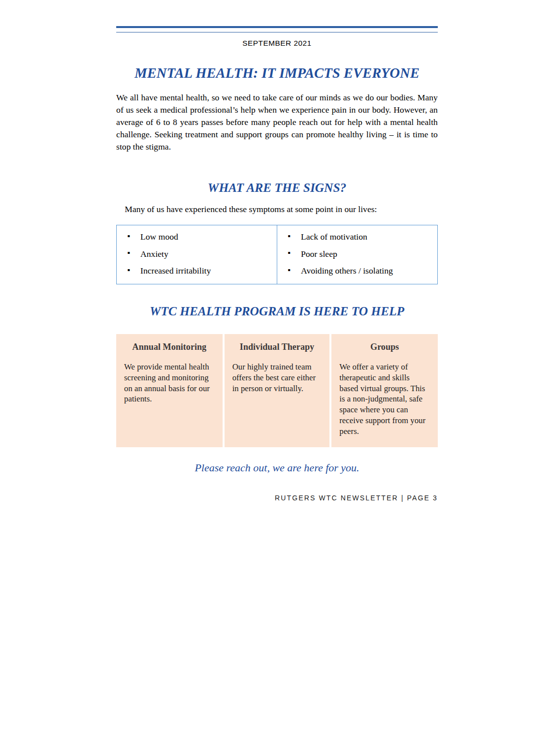SEPTEMBER 2021
MENTAL HEALTH: IT IMPACTS EVERYONE
We all have mental health, so we need to take care of our minds as we do our bodies. Many of us seek a medical professional’s help when we experience pain in our body. However, an average of 6 to 8 years passes before many people reach out for help with a mental health challenge. Seeking treatment and support groups can promote healthy living – it is time to stop the stigma.
WHAT ARE THE SIGNS?
Many of us have experienced these symptoms at some point in our lives:
| Low mood Anxiety Increased irritability | Lack of motivation Poor sleep Avoiding others / isolating |
WTC HEALTH PROGRAM IS HERE TO HELP
| Annual Monitoring We provide mental health screening and monitoring on an annual basis for our patients. | Individual Therapy Our highly trained team offers the best care either in person or virtually. | Groups We offer a variety of therapeutic and skills based virtual groups. This is a non-judgmental, safe space where you can receive support from your peers. |
Please reach out, we are here for you.
RUTGERS WTC NEWSLETTER | PAGE 3